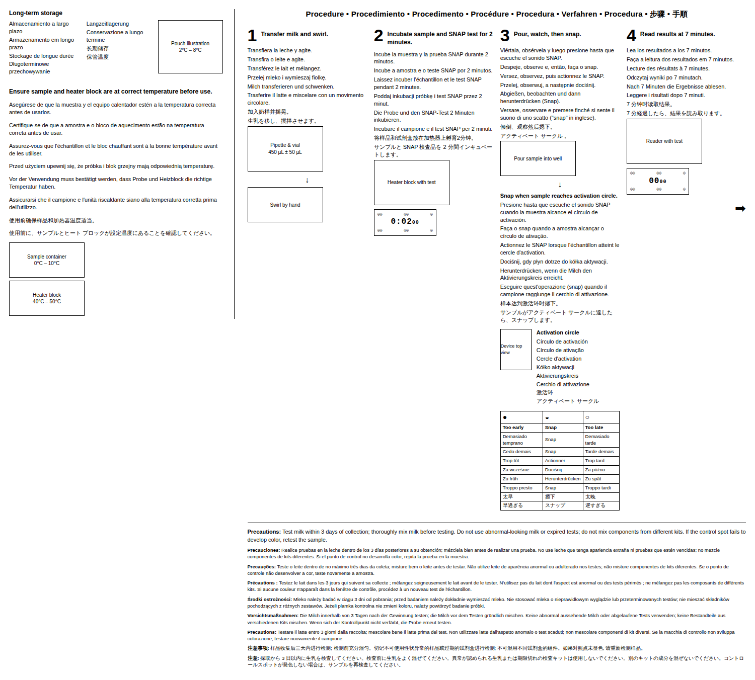Long-term storage
Almacenamiento a largo plazo
Armazenamento em longo prazo
Stockage de longue durée
Długoterminowe przechowywanie
Langzeitlagerung
Conservazione a lungo termine
长期储存
保管温度
Pouch illustration
2°C – 8°C
Ensure sample and heater block are at correct temperature before use.
Asegúrese de que la muestra y el equipo calentador estén a la temperatura correcta antes de usarlos.
Certifique-se de que a amostra e o bloco de aquecimento estão na temperatura correta antes de usar.
Assurez-vous que l'échantillon et le bloc chauffant sont à la bonne température avant de les utiliser.
Przed użyciem upewnij się, że próbka i blok grzejny mają odpowiednią temperaturę.
Vor der Verwendung muss bestätigt werden, dass Probe und Heizblock die richtige Temperatur haben.
Assicurarsi che il campione e l'unità riscaldante siano alla temperatura corretta prima dell'utilizzo.
使用前确保样品和加热器温度适当。
使用前に、サンプルとヒート ブロックが設定温度にあることを確認してください。
Sample container
0°C – 10°C
Heater block
40°C – 50°C
Procedure • Procedimiento • Procedimento • Procédure • Procedura • Verfahren • Procedura • 步骤 • 手順
1
Transfer milk and swirl.
Transfiera la leche y agite.
Transfira o leite e agite.
Transférez le lait et mélangez.
Przelej mleko i wymieszaj fiolkę.
Milch transferieren und schwenken.
Trasferire il latte e miscelare con un movimento circolare.
加入奶样并摇晃。
生乳を移し、撹拌させます。
Pipette & vial
450 µL ± 50 µL
↓
Swirl by hand
2
Incubate sample and SNAP test for 2 minutes.
Incube la muestra y la prueba SNAP durante 2 minutos.
Incube a amostra e o teste SNAP por 2 minutos.
Laissez incuber l'échantillon et le test SNAP pendant 2 minutes.
Poddaj inkubacji próbkę i test SNAP przez 2 minut.
Die Probe und den SNAP-Test 2 Minuten inkubieren.
Incubare il campione e il test SNAP per 2 minuti.
将样品和试剂盒放在加热器上孵育2分钟。
サンプルと SNAP 検査品を 2 分間インキュベートします。
Heater block with test
◎◎◎◎◎
0:0200
◎◎◎◎◎
3
Pour, watch, then snap.
Viértala, obsérvela y luego presione hasta que escuche el sonido SNAP.
Despeje, observe e, então, faça o snap.
Versez, observez, puis actionnez le SNAP.
Przelej, obserwuj, a następnie dociśnij.
Abgießen, beobachten und dann herunterdrücken (Snap).
Versare, osservare e premere finché si sente il suono di uno scatto ("snap" in inglese).
倾倒、观察然后摁下。
アクティベート サークル 。
Pour sample into well
↓
Snap when sample reaches activation circle.
Presione hasta que escuche el sonido SNAP cuando la muestra alcance el círculo de activación.
Faça o snap quando a amostra alcançar o círculo de ativação.
Actionnez le SNAP lorsque l'échantillon atteint le cercle d'activation.
Dociśnij, gdy płyn dotrze do kółka aktywacji.
Herunterdrücken, wenn die Milch den Aktivierungskreis erreicht.
Eseguire quest'operazione (snap) quando il campione raggiunge il cerchio di attivazione.
样本达到激活环时摁下。
サンプルがアクティベート サークルに達したら、スナップします。
Device top view
Activation circle
Círculo de activación
Círculo de ativação
Cercle d'activation
Kółko aktywacji
Aktivierungskreis
Cerchio di attivazione
激活环
アクティベート サークル
| ● | ◒ | ○ |
| Too early | Snap | Too late |
| Demasiado temprano | Snap | Demasiado tarde |
| Cedo demais | Snap | Tarde demais |
| Trop tôt | Actionner | Trop tard |
| Za wcześnie | Dociśnij | Za późno |
| Zu früh | Herunterdrücken | Zu spät |
| Troppo presto | Snap | Troppo tardi |
| 太早 | 摁下 | 太晚 |
| 早過ぎる | スナップ | 遅すぎる |
4
Read results at 7 minutes.
Lea los resultados a los 7 minutos.
Faça a leitura dos resultados em 7 minutos.
Lecture des résultats à 7 minutes.
Odczytaj wyniki po 7 minutach.
Nach 7 Minuten die Ergebnisse ablesen.
Leggere i risultati dopo 7 minuti.
7 分钟时读取结果。
7 分経過したら、結果を読み取ります。
Reader with test
◎◎◎◎◎
0000
◎◎◎◎◎
➡
Precautions: Test milk within 3 days of collection; thoroughly mix milk before testing. Do not use abnormal-looking milk or expired tests; do not mix components from different kits. If the control spot fails to develop color, retest the sample.
Precauciones: Realice pruebas en la leche dentro de los 3 días posteriores a su obtención; mézclela bien antes de realizar una prueba. No use leche que tenga apariencia extraña ni pruebas que estén vencidas; no mezcle componentes de kits diferentes. Si el punto de control no desarrolla color, repita la prueba en la muestra.
Precauções: Teste o leite dentro de no máximo três dias da coleta; misture bem o leite antes de testar. Não utilize leite de aparência anormal ou adulterado nos testes; não misture componentes de kits diferentes. Se o ponto de controle não desenvolver a cor, teste novamente a amostra.
Précautions : Testez le lait dans les 3 jours qui suivent sa collecte ; mélangez soigneusement le lait avant de le tester. N'utilisez pas du lait dont l'aspect est anormal ou des tests périmés ; ne mélangez pas les composants de différents kits. Si aucune couleur n'apparaît dans la fenêtre de contrôle, procédez à un nouveau test de l'échantillon.
Środki ostrożności: Mleko należy badać w ciągu 3 dni od pobrania; przed badaniem należy dokładnie wymieszać mleko. Nie stosować mleka o nieprawidłowym wyglądzie lub przeterminowanych testów; nie mieszać składników pochodzących z różnych zestawów. Jeżeli plamka kontrolna nie zmieni koloru, należy powtórzyć badanie próbki.
Vorsichtsmaßnahmen: Die Milch innerhalb von 3 Tagen nach der Gewinnung testen; die Milch vor dem Testen gründlich mischen. Keine abnormal aussehende Milch oder abgelaufene Tests verwenden; keine Bestandteile aus verschiedenen Kits mischen. Wenn sich der Kontrollpunkt nicht verfärbt, die Probe erneut testen.
Precautions: Testare il latte entro 3 giorni dalla raccolta; mescolare bene il latte prima del test. Non utilizzare latte dall'aspetto anomalo o test scaduti; non mescolare componenti di kit diversi. Se la macchia di controllo non sviluppa colorazione, testare nuovamente il campione.
注意事项: 样品收集后三天内进行检测; 检测前充分混匀。切记不可使用性状异常的样品或过期的试剂盒进行检测; 不可混用不同试剂盒的组件。如果对照点未显色, 请重新检测样品。
注意: 採取から 3 日以内に生乳を検査してください。検査前に生乳をよく混ぜてください。異常が認められる生乳または期限切れの検査キットは使用しないでください。別のキットの成分を混ぜないでください。コントロールスポットが発色しない場合は、サンプルを再検査してください。